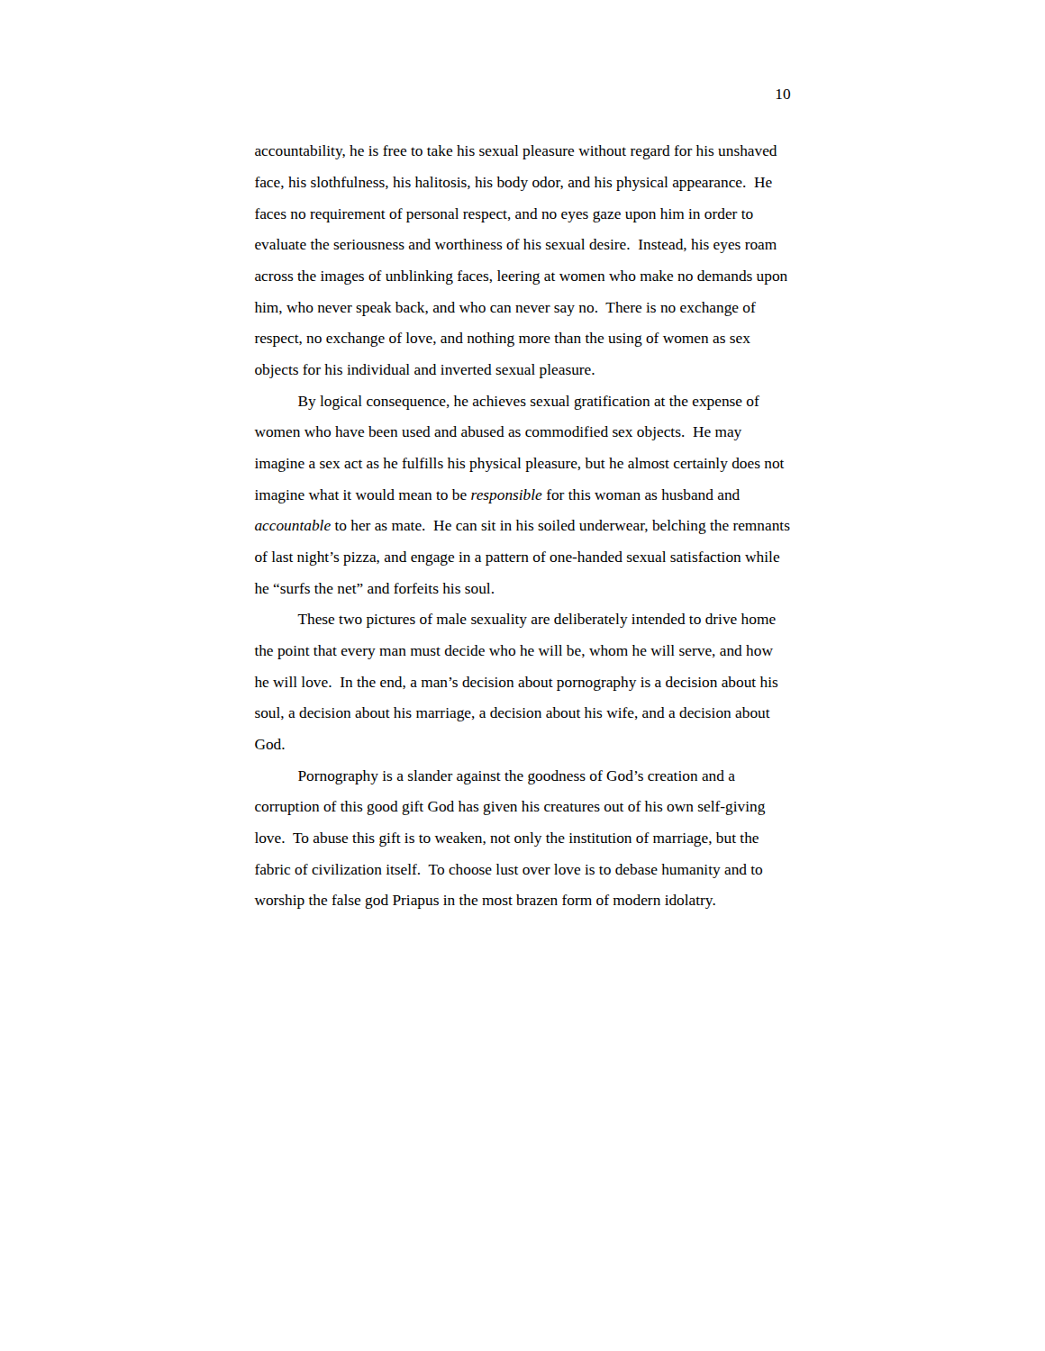10
accountability, he is free to take his sexual pleasure without regard for his unshaved face, his slothfulness, his halitosis, his body odor, and his physical appearance. He faces no requirement of personal respect, and no eyes gaze upon him in order to evaluate the seriousness and worthiness of his sexual desire. Instead, his eyes roam across the images of unblinking faces, leering at women who make no demands upon him, who never speak back, and who can never say no. There is no exchange of respect, no exchange of love, and nothing more than the using of women as sex objects for his individual and inverted sexual pleasure.
By logical consequence, he achieves sexual gratification at the expense of women who have been used and abused as commodified sex objects. He may imagine a sex act as he fulfills his physical pleasure, but he almost certainly does not imagine what it would mean to be responsible for this woman as husband and accountable to her as mate. He can sit in his soiled underwear, belching the remnants of last night’s pizza, and engage in a pattern of one-handed sexual satisfaction while he “surfs the net” and forfeits his soul.
These two pictures of male sexuality are deliberately intended to drive home the point that every man must decide who he will be, whom he will serve, and how he will love. In the end, a man’s decision about pornography is a decision about his soul, a decision about his marriage, a decision about his wife, and a decision about God.
Pornography is a slander against the goodness of God’s creation and a corruption of this good gift God has given his creatures out of his own self-giving love. To abuse this gift is to weaken, not only the institution of marriage, but the fabric of civilization itself. To choose lust over love is to debase humanity and to worship the false god Priapus in the most brazen form of modern idolatry.